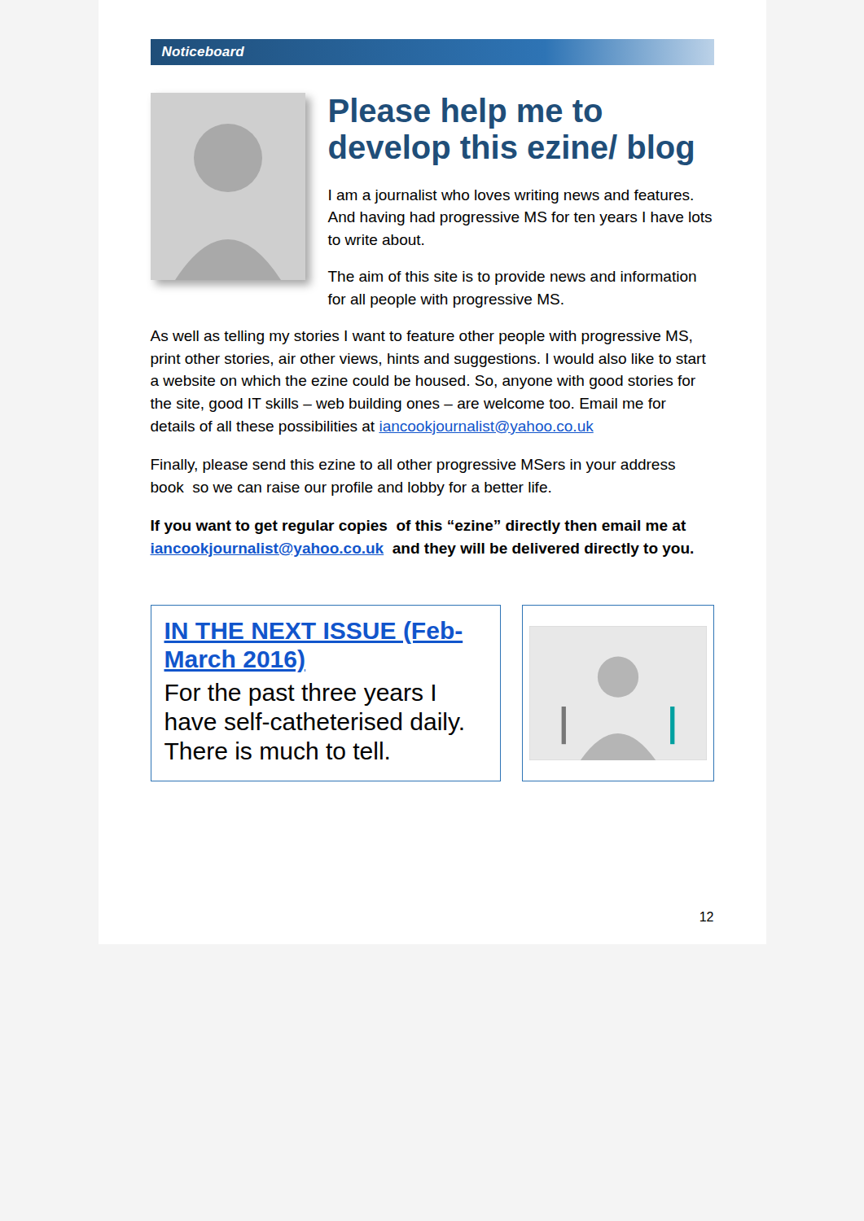Noticeboard
Please help me to develop this ezine/ blog
I am a journalist who loves writing news and features. And having had progressive MS for ten years I have lots to write about.
The aim of this site is to provide news and information for all people with progressive MS.
As well as telling my stories I want to feature other people with progressive MS, print other stories, air other views, hints and suggestions. I would also like to start a website on which the ezine could be housed. So, anyone with good stories for the site, good IT skills – web building ones – are welcome too. Email me for details of all these possibilities at iancookjournalist@yahoo.co.uk
Finally, please send this ezine to all other progressive MSers in your address book so we can raise our profile and lobby for a better life.
If you want to get regular copies of this “ezine” directly then email me at iancookjournalist@yahoo.co.uk and they will be delivered directly to you.
IN THE NEXT ISSUE (Feb-March 2016)
For the past three years I have self-catheterised daily. There is much to tell.
12